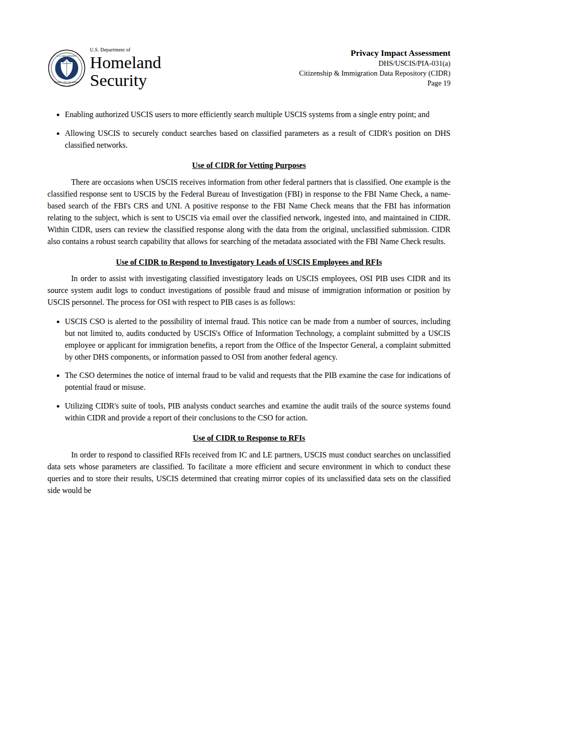U.S. DEPARTMENT HOMELAND SECURITY U.S. Department of Homeland Security
Privacy Impact Assessment
DHS/USCIS/PIA-031(a)
Citizenship & Immigration Data Repository (CIDR)
Page 19
Enabling authorized USCIS users to more efficiently search multiple USCIS systems from a single entry point; and
Allowing USCIS to securely conduct searches based on classified parameters as a result of CIDR's position on DHS classified networks.
Use of CIDR for Vetting Purposes
There are occasions when USCIS receives information from other federal partners that is classified. One example is the classified response sent to USCIS by the Federal Bureau of Investigation (FBI) in response to the FBI Name Check, a name-based search of the FBI's CRS and UNI. A positive response to the FBI Name Check means that the FBI has information relating to the subject, which is sent to USCIS via email over the classified network, ingested into, and maintained in CIDR. Within CIDR, users can review the classified response along with the data from the original, unclassified submission. CIDR also contains a robust search capability that allows for searching of the metadata associated with the FBI Name Check results.
Use of CIDR to Respond to Investigatory Leads of USCIS Employees and RFIs
In order to assist with investigating classified investigatory leads on USCIS employees, OSI PIB uses CIDR and its source system audit logs to conduct investigations of possible fraud and misuse of immigration information or position by USCIS personnel. The process for OSI with respect to PIB cases is as follows:
USCIS CSO is alerted to the possibility of internal fraud. This notice can be made from a number of sources, including but not limited to, audits conducted by USCIS's Office of Information Technology, a complaint submitted by a USCIS employee or applicant for immigration benefits, a report from the Office of the Inspector General, a complaint submitted by other DHS components, or information passed to OSI from another federal agency.
The CSO determines the notice of internal fraud to be valid and requests that the PIB examine the case for indications of potential fraud or misuse.
Utilizing CIDR's suite of tools, PIB analysts conduct searches and examine the audit trails of the source systems found within CIDR and provide a report of their conclusions to the CSO for action.
Use of CIDR to Response to RFIs
In order to respond to classified RFIs received from IC and LE partners, USCIS must conduct searches on unclassified data sets whose parameters are classified. To facilitate a more efficient and secure environment in which to conduct these queries and to store their results, USCIS determined that creating mirror copies of its unclassified data sets on the classified side would be